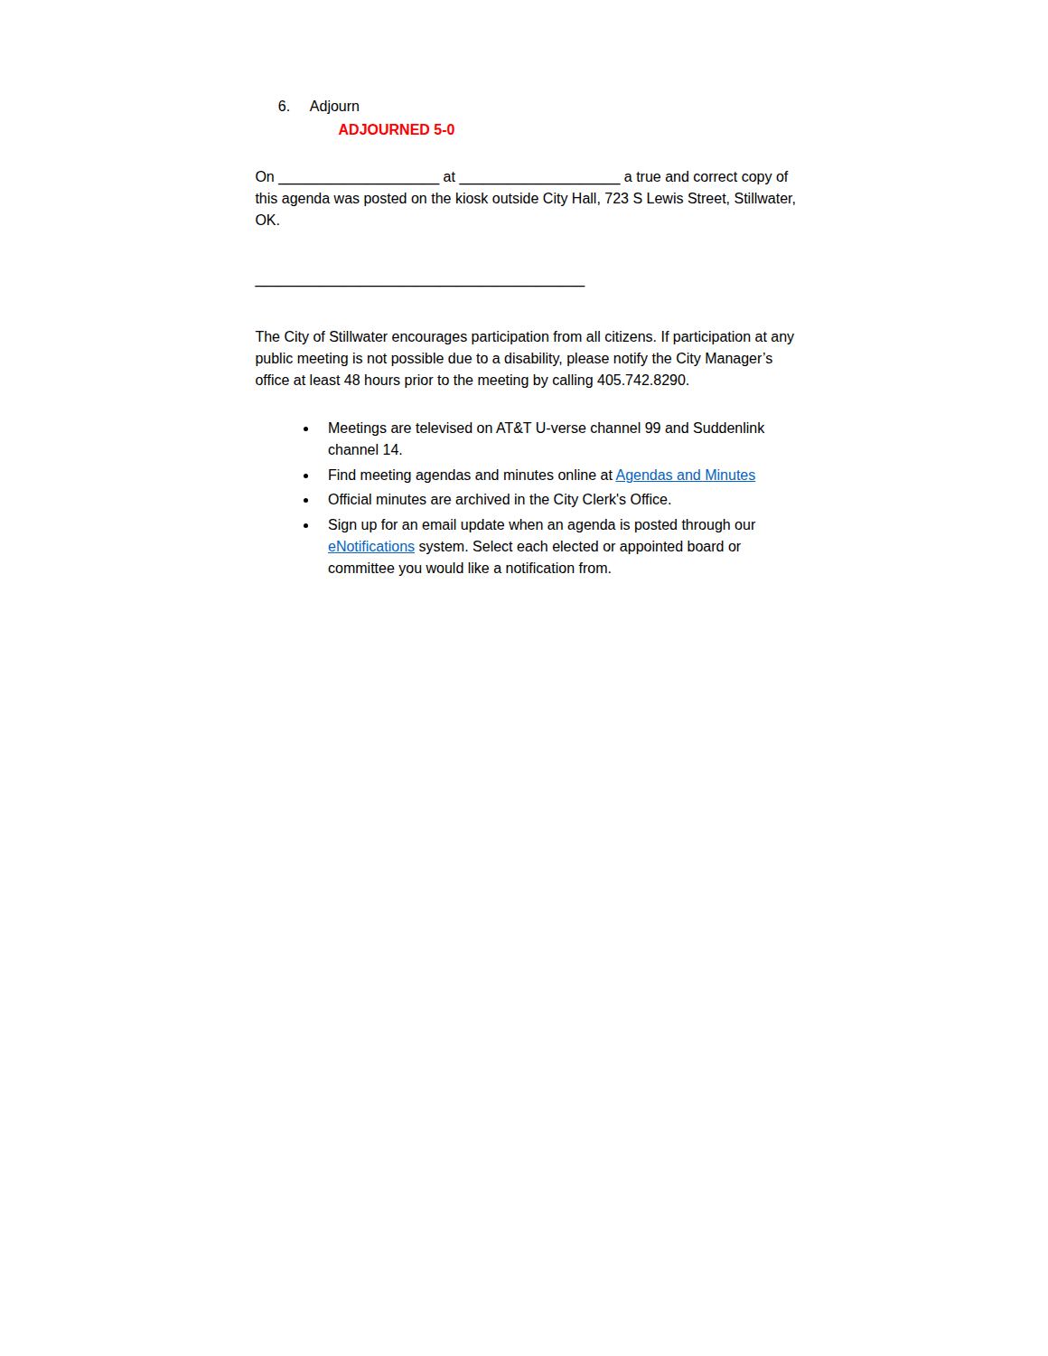Adjourn ADJOURNED 5-0
On ____________________ at ____________________ a true and correct copy of this agenda was posted on the kiosk outside City Hall, 723 S Lewis Street, Stillwater, OK.
_________________________________________
The City of Stillwater encourages participation from all citizens. If participation at any public meeting is not possible due to a disability, please notify the City Manager’s office at least 48 hours prior to the meeting by calling 405.742.8290.
Meetings are televised on AT&T U-verse channel 99 and Suddenlink channel 14.
Find meeting agendas and minutes online at Agendas and Minutes
Official minutes are archived in the City Clerk's Office.
Sign up for an email update when an agenda is posted through our eNotifications system. Select each elected or appointed board or committee you would like a notification from.